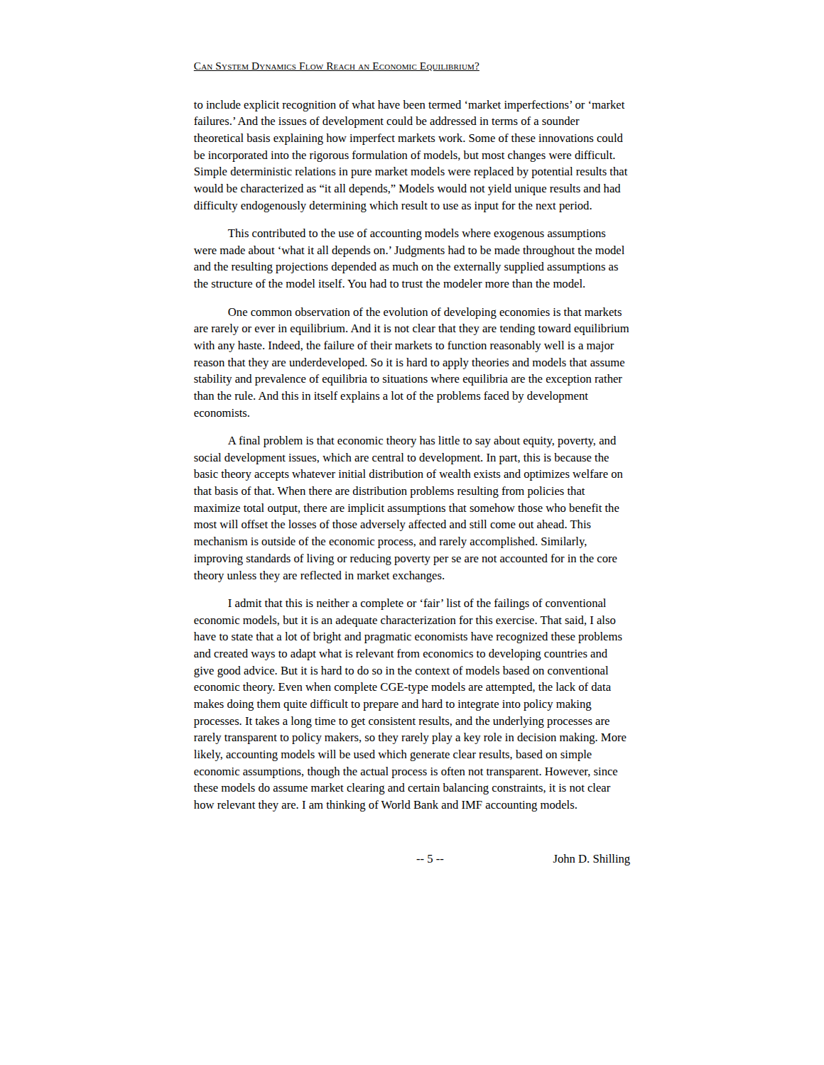Can System Dynamics Flow Reach an Economic Equilibrium?
to include explicit recognition of what have been termed ‘market imperfections’ or ‘market failures.’ And the issues of development could be addressed in terms of a sounder theoretical basis explaining how imperfect markets work. Some of these innovations could be incorporated into the rigorous formulation of models, but most changes were difficult. Simple deterministic relations in pure market models were replaced by potential results that would be characterized as “it all depends,” Models would not yield unique results and had difficulty endogenously determining which result to use as input for the next period.
This contributed to the use of accounting models where exogenous assumptions were made about ‘what it all depends on.’ Judgments had to be made throughout the model and the resulting projections depended as much on the externally supplied assumptions as the structure of the model itself. You had to trust the modeler more than the model.
One common observation of the evolution of developing economies is that markets are rarely or ever in equilibrium. And it is not clear that they are tending toward equilibrium with any haste. Indeed, the failure of their markets to function reasonably well is a major reason that they are underdeveloped. So it is hard to apply theories and models that assume stability and prevalence of equilibria to situations where equilibria are the exception rather than the rule. And this in itself explains a lot of the problems faced by development economists.
A final problem is that economic theory has little to say about equity, poverty, and social development issues, which are central to development. In part, this is because the basic theory accepts whatever initial distribution of wealth exists and optimizes welfare on that basis of that. When there are distribution problems resulting from policies that maximize total output, there are implicit assumptions that somehow those who benefit the most will offset the losses of those adversely affected and still come out ahead. This mechanism is outside of the economic process, and rarely accomplished. Similarly, improving standards of living or reducing poverty per se are not accounted for in the core theory unless they are reflected in market exchanges.
I admit that this is neither a complete or ‘fair’ list of the failings of conventional economic models, but it is an adequate characterization for this exercise. That said, I also have to state that a lot of bright and pragmatic economists have recognized these problems and created ways to adapt what is relevant from economics to developing countries and give good advice. But it is hard to do so in the context of models based on conventional economic theory. Even when complete CGE-type models are attempted, the lack of data makes doing them quite difficult to prepare and hard to integrate into policy making processes. It takes a long time to get consistent results, and the underlying processes are rarely transparent to policy makers, so they rarely play a key role in decision making. More likely, accounting models will be used which generate clear results, based on simple economic assumptions, though the actual process is often not transparent. However, since these models do assume market clearing and certain balancing constraints, it is not clear how relevant they are. I am thinking of World Bank and IMF accounting models.
-- 5 -- John D. Shilling